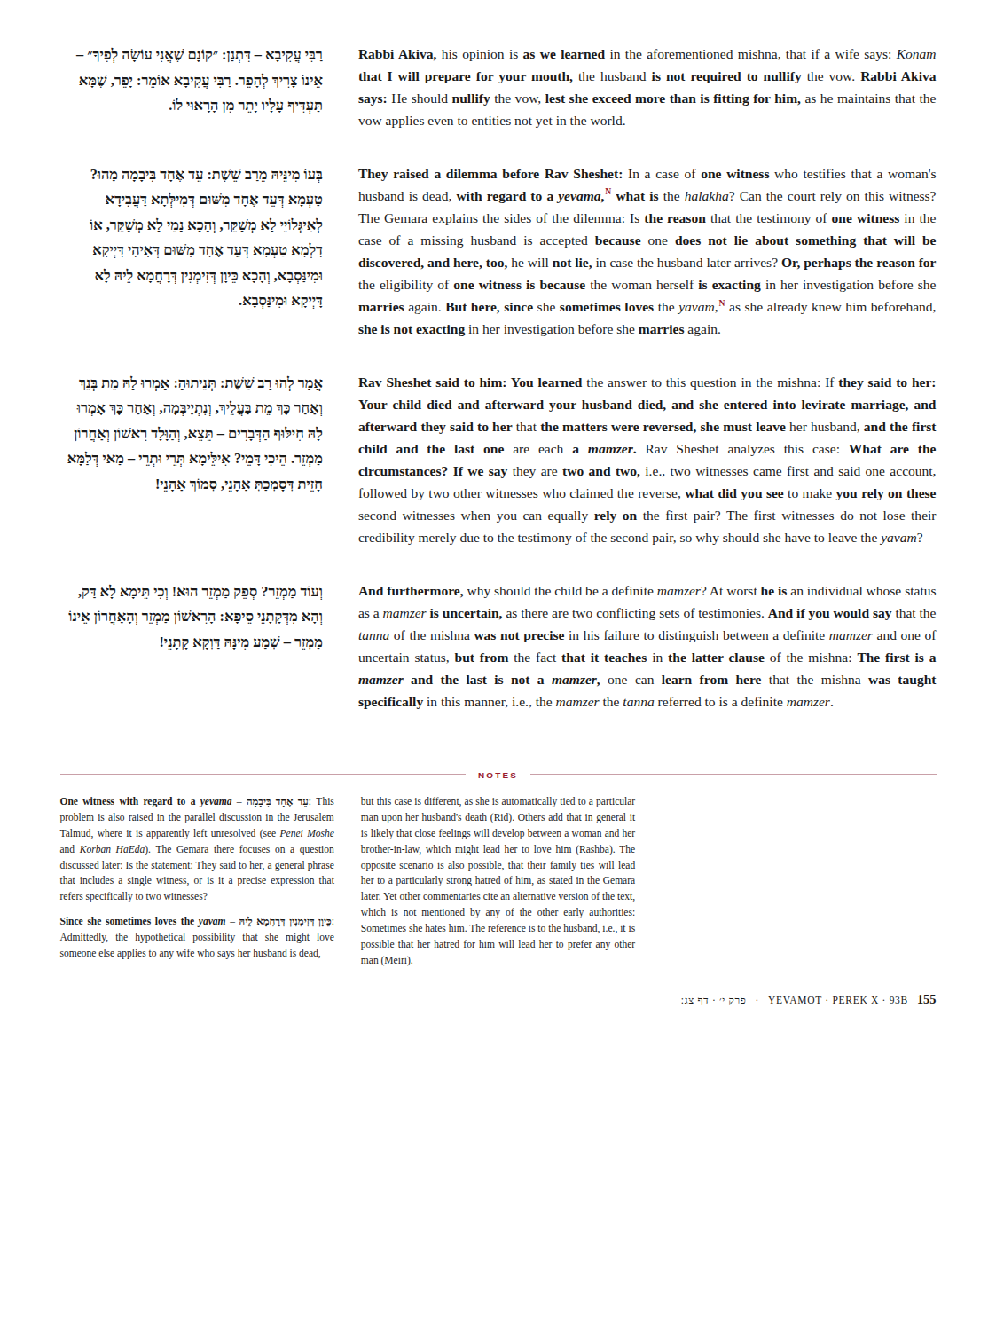רַבִּי עֲקִיבָא – דִּתְנַן: ״קוֹנָם שֶׁאֲנִי עוֹשָׂה לְפִיךָ״ – אֵינוֹ צָרִיךְ לְהָפֵר. רַבִּי עֲקִיבָא אוֹמֵר: יָפֵר, שֶׁמָּא תַּעְדִּיף עָלָיו יָתֵר מִן הָרָאוּי לוֹ.
Rabbi Akiva, his opinion is as we learned in the aforementioned mishna, that if a wife says: Konam that I will prepare for your mouth, the husband is not required to nullify the vow. Rabbi Akiva says: He should nullify the vow, lest she exceed more than is fitting for him, as he maintains that the vow applies even to entities not yet in the world.
בְּעוֹ מִינֵּיהּ מֵרַב שֵׁשֶׁת: עֵד אֶחָד בִּיבָמָה מַהוּ? טַעְמָא דְּעֵד אֶחָד מִשּׁוּם דְּמִילְּתָא דַּעֲבִידָא לְאִיגְּלוֹיֵי לָא מְשַׁקֵּר, וְהָכָא נָמֵי לָא מְשַׁקֵּר, אוֹ דִלְמָא טַעְמָא דְּעֵד אֶחָד מִשּׁוּם דְּאִיהִי דָּיְיקָא וּמִינַּסְבָא, וְהָכָא כֵּיוָן דְּזִימְנִין דְּרָחֲמָא לֵיהּ לָא דָּיְיקָא וּמִינַּסְבָא.
They raised a dilemma before Rav Sheshet: In a case of one witness who testifies that a woman's husband is dead, with regard to a yevama,N what is the halakha? Can the court rely on this witness? The Gemara explains the sides of the dilemma: Is the reason that the testimony of one witness in the case of a missing husband is accepted because one does not lie about something that will be discovered, and here, too, he will not lie, in case the husband later arrives? Or, perhaps the reason for the eligibility of one witness is because the woman herself is exacting in her investigation before she marries again. But here, since she sometimes loves the yavam,N as she already knew him beforehand, she is not exacting in her investigation before she marries again.
אֲמַר לְהוּ רַב שֵׁשֶׁת: תְּנֵיתוּהָ: אָמְרוּ לָהּ מֵת בְּנֵךְ וְאַחַר כָּךְ מֵת בַּעֲלֵיךְ, וְנִתְיַיבְּמָה, וְאַחַר כָּךְ אָמְרוּ לָהּ חִילּוּף הַדְּבָרִים – תֵּצֵא, וְהַוָּלָד רִאשׁוֹן וְאַחֲרוֹן מַמְזֵר. הֵיכִי דָּמֵי? אִילֵּימָא תְּרֵי וּתְרֵי – מַאי דְּלַמָּא חָזֵית דְּסָמְכַתְּ אַהָנֵי, סְמוֹךְ אַהָנֵי!
Rav Sheshet said to him: You learned the answer to this question in the mishna: If they said to her: Your child died and afterward your husband died, and she entered into levirate marriage, and afterward they said to her that the matters were reversed, she must leave her husband, and the first child and the last one are each a mamzer. Rav Sheshet analyzes this case: What are the circumstances? If we say they are two and two, i.e., two witnesses came first and said one account, followed by two other witnesses who claimed the reverse, what did you see to make you rely on these second witnesses when you can equally rely on the first pair? The first witnesses do not lose their credibility merely due to the testimony of the second pair, so why should she have to leave the yavam?
וְעוֹד מַמְזֵר? סְפֵק מַמְזֵר הוּא! וְכִי תֵּימָא לָא דַּק, וְהָא מִדְּקָתָנֵי סֵיפָא: הָרִאשׁוֹן מַמְזֵר וְהָאַחֲרוֹן אֵינוֹ מַמְזֵר – שְׁמַע מִינָּהּ דַּוְקָא קָתָנֵי!
And furthermore, why should the child be a definite mamzer? At worst he is an individual whose status as a mamzer is uncertain, as there are two conflicting sets of testimonies. And if you would say that the tanna of the mishna was not precise in his failure to distinguish between a definite mamzer and one of uncertain status, but from the fact that it teaches in the latter clause of the mishna: The first is a mamzer and the last is not a mamzer, one can learn from here that the mishna was taught specifically in this manner, i.e., the mamzer the tanna referred to is a definite mamzer.
NOTES
One witness with regard to a yevama – עֵד אֶחָד בִּיבָמָה: This problem is also raised in the parallel discussion in the Jerusalem Talmud, where it is apparently left unresolved (see Penei Moshe and Korban HaEda). The Gemara there focuses on a question discussed later: Is the statement: They said to her, a general phrase that includes a single witness, or is it a precise expression that refers specifically to two witnesses?
Since she sometimes loves the yavam – כֵּיוָן דְּזִימְנִין דְּרָחֲמָא לֵיהּ: Admittedly, the hypothetical possibility that she might love someone else applies to any wife who says her husband is dead,
but this case is different, as she is automatically tied to a particular man upon her husband's death (Rid). Others add that in general it is likely that close feelings will develop between a woman and her brother-in-law, which might lead her to love him (Rashba). The opposite scenario is also possible, that their family ties will lead her to a particularly strong hatred of him, as stated in the Gemara later. Yet other commentaries cite an alternative version of the text, which is not mentioned by any of the other early authorities: Sometimes she hates him. The reference is to the husband, i.e., it is possible that her hatred for him will lead her to prefer any other man (Meiri).
פרק י׳ · דף צג: · YEVAMOT · PEREK X · 93B 155